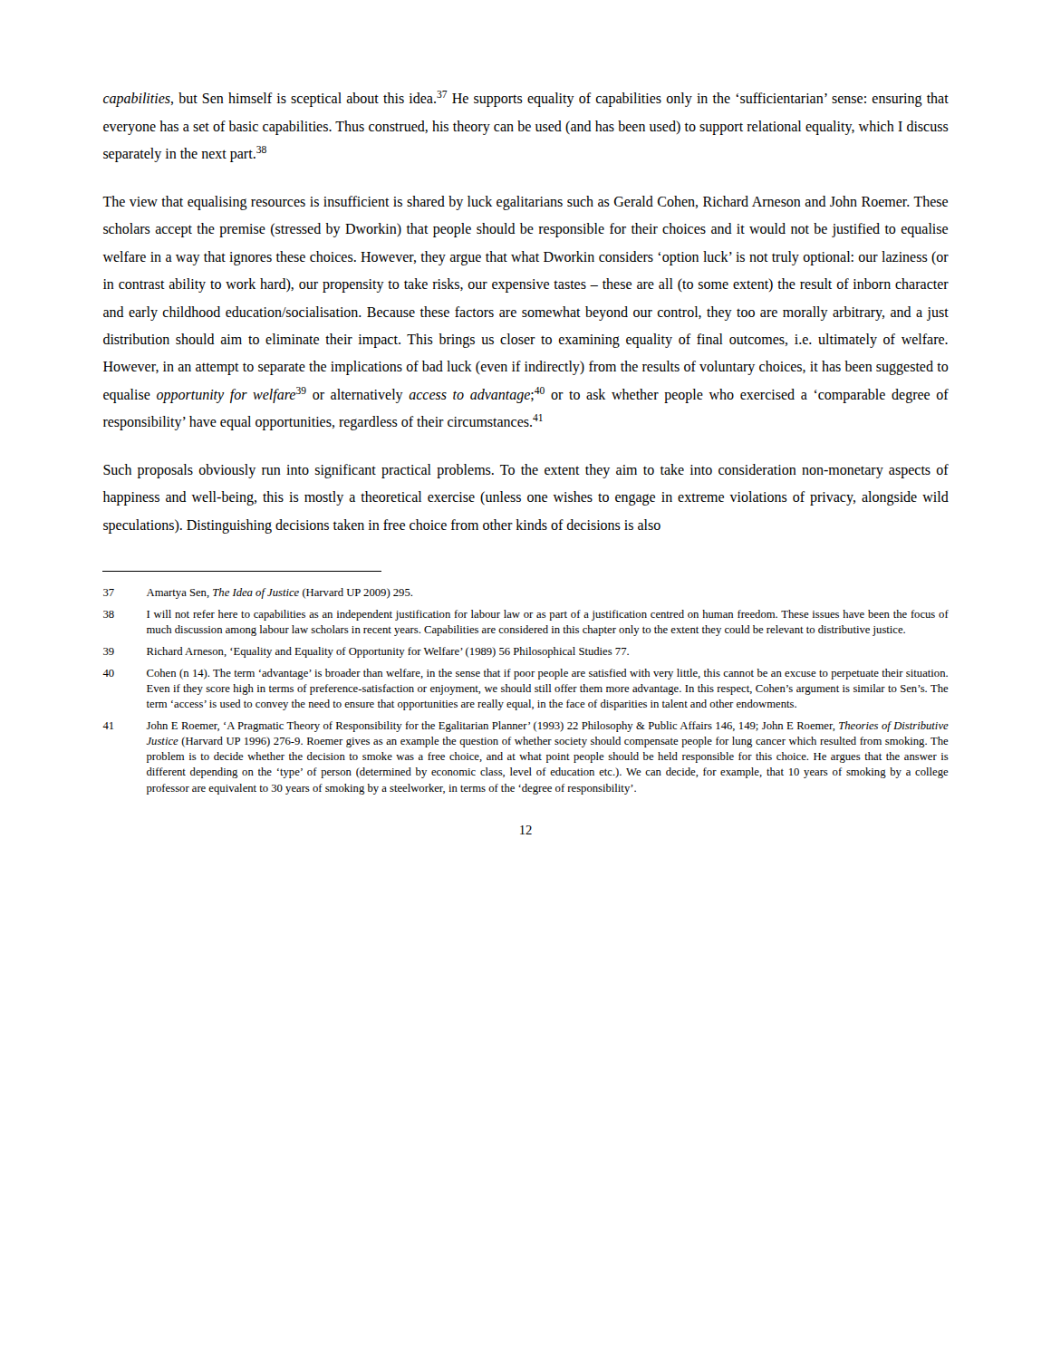capabilities, but Sen himself is sceptical about this idea.37 He supports equality of capabilities only in the ‘sufficientarian’ sense: ensuring that everyone has a set of basic capabilities. Thus construed, his theory can be used (and has been used) to support relational equality, which I discuss separately in the next part.38
The view that equalising resources is insufficient is shared by luck egalitarians such as Gerald Cohen, Richard Arneson and John Roemer. These scholars accept the premise (stressed by Dworkin) that people should be responsible for their choices and it would not be justified to equalise welfare in a way that ignores these choices. However, they argue that what Dworkin considers ‘option luck’ is not truly optional: our laziness (or in contrast ability to work hard), our propensity to take risks, our expensive tastes – these are all (to some extent) the result of inborn character and early childhood education/socialisation. Because these factors are somewhat beyond our control, they too are morally arbitrary, and a just distribution should aim to eliminate their impact. This brings us closer to examining equality of final outcomes, i.e. ultimately of welfare. However, in an attempt to separate the implications of bad luck (even if indirectly) from the results of voluntary choices, it has been suggested to equalise opportunity for welfare39 or alternatively access to advantage;40 or to ask whether people who exercised a ‘comparable degree of responsibility’ have equal opportunities, regardless of their circumstances.41
Such proposals obviously run into significant practical problems. To the extent they aim to take into consideration non-monetary aspects of happiness and well-being, this is mostly a theoretical exercise (unless one wishes to engage in extreme violations of privacy, alongside wild speculations). Distinguishing decisions taken in free choice from other kinds of decisions is also
| 37 | Amartya Sen, The Idea of Justice (Harvard UP 2009) 295. |
| 38 | I will not refer here to capabilities as an independent justification for labour law or as part of a justification centred on human freedom. These issues have been the focus of much discussion among labour law scholars in recent years. Capabilities are considered in this chapter only to the extent they could be relevant to distributive justice. |
| 39 | Richard Arneson, ‘Equality and Equality of Opportunity for Welfare’ (1989) 56 Philosophical Studies 77. |
| 40 | Cohen (n 14). The term ‘advantage’ is broader than welfare, in the sense that if poor people are satisfied with very little, this cannot be an excuse to perpetuate their situation. Even if they score high in terms of preference-satisfaction or enjoyment, we should still offer them more advantage. In this respect, Cohen’s argument is similar to Sen’s. The term ‘access’ is used to convey the need to ensure that opportunities are really equal, in the face of disparities in talent and other endowments. |
| 41 | John E Roemer, ‘A Pragmatic Theory of Responsibility for the Egalitarian Planner’ (1993) 22 Philosophy & Public Affairs 146, 149; John E Roemer, Theories of Distributive Justice (Harvard UP 1996) 276-9. Roemer gives as an example the question of whether society should compensate people for lung cancer which resulted from smoking. The problem is to decide whether the decision to smoke was a free choice, and at what point people should be held responsible for this choice. He argues that the answer is different depending on the ‘type’ of person (determined by economic class, level of education etc.). We can decide, for example, that 10 years of smoking by a college professor are equivalent to 30 years of smoking by a steelworker, in terms of the ‘degree of responsibility’. |
12